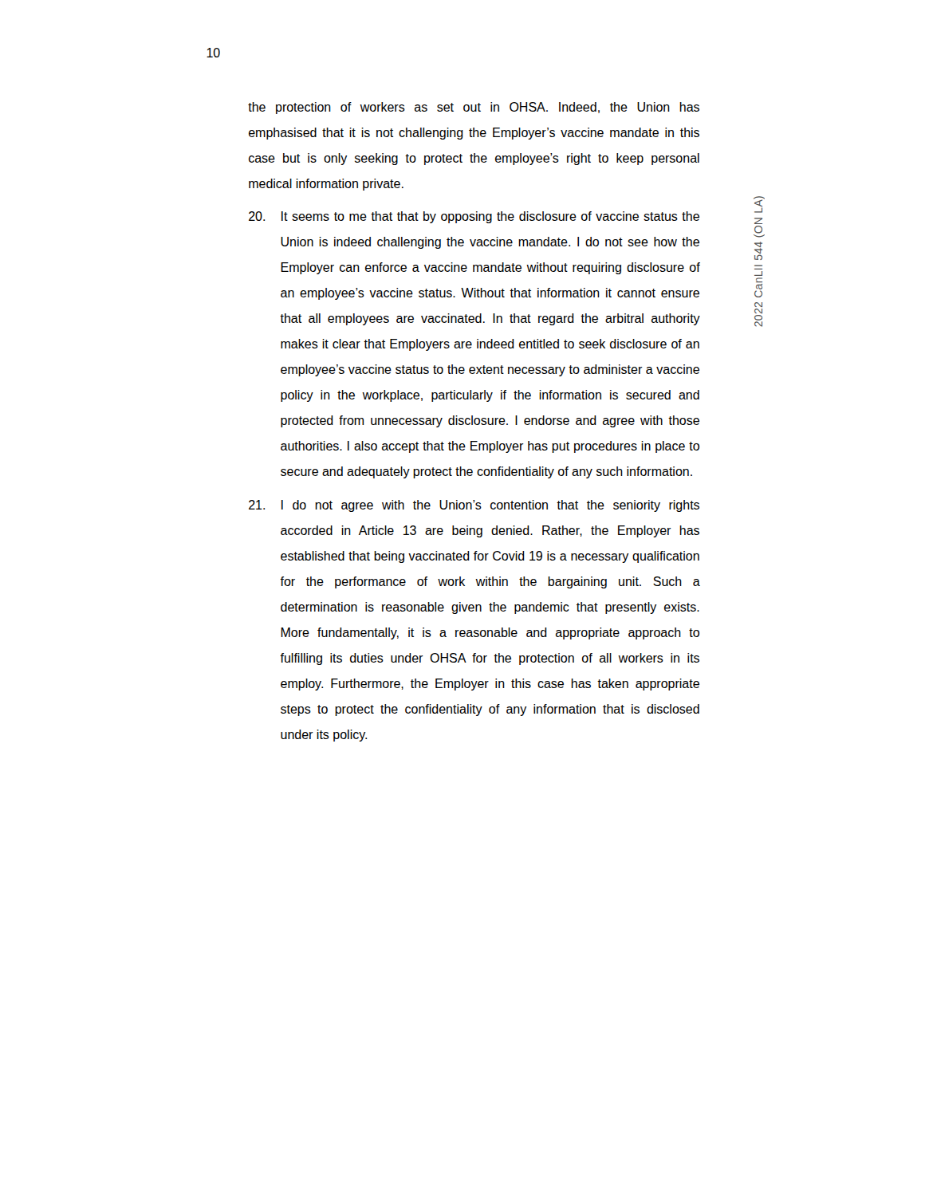10
2022 CanLII 544 (ON LA)
the protection of workers as set out in OHSA. Indeed, the Union has emphasised that it is not challenging the Employer’s vaccine mandate in this case but is only seeking to protect the employee’s right to keep personal medical information private.
20. It seems to me that that by opposing the disclosure of vaccine status the Union is indeed challenging the vaccine mandate. I do not see how the Employer can enforce a vaccine mandate without requiring disclosure of an employee’s vaccine status. Without that information it cannot ensure that all employees are vaccinated. In that regard the arbitral authority makes it clear that Employers are indeed entitled to seek disclosure of an employee’s vaccine status to the extent necessary to administer a vaccine policy in the workplace, particularly if the information is secured and protected from unnecessary disclosure. I endorse and agree with those authorities. I also accept that the Employer has put procedures in place to secure and adequately protect the confidentiality of any such information.
21. I do not agree with the Union’s contention that the seniority rights accorded in Article 13 are being denied. Rather, the Employer has established that being vaccinated for Covid 19 is a necessary qualification for the performance of work within the bargaining unit. Such a determination is reasonable given the pandemic that presently exists. More fundamentally, it is a reasonable and appropriate approach to fulfilling its duties under OHSA for the protection of all workers in its employ. Furthermore, the Employer in this case has taken appropriate steps to protect the confidentiality of any information that is disclosed under its policy.